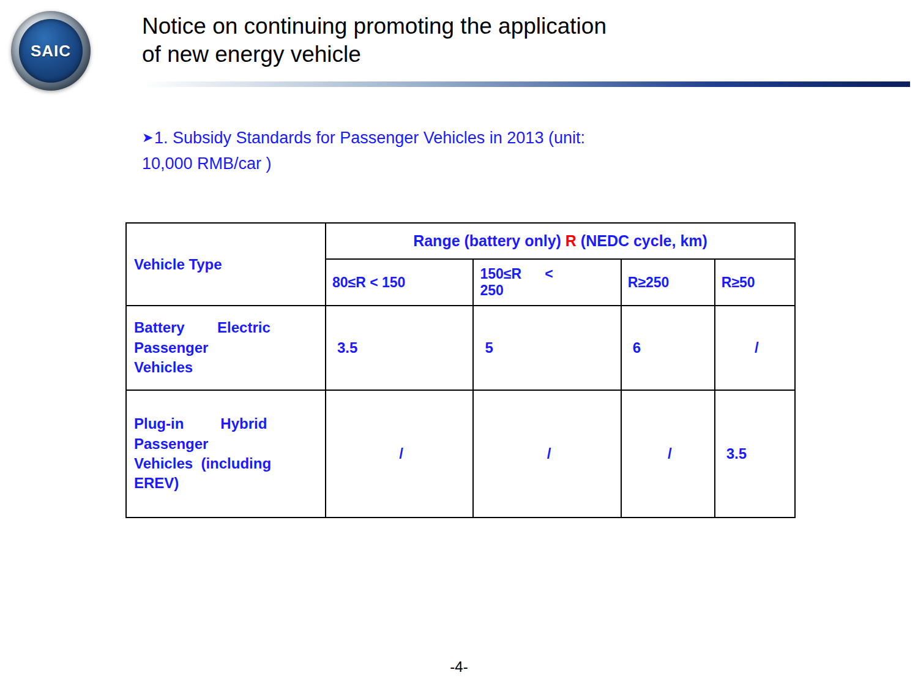SAIC
Notice on continuing promoting the application
of new energy vehicle
➤1. Subsidy Standards for Passenger Vehicles in 2013 (unit:
10,000 RMB/car )
| Vehicle Type | Range (battery only) R (NEDC cycle, km) |
| --- | --- |
| 80≤R < 150 | 150≤R < 250 | R≥250 | R≥50 |
| Battery Electric Passenger Vehicles | 3.5 | 5 | 6 | / |
| Plug-in Hybrid Passenger Vehicles (including EREV) | / | / | / | 3.5 |
-4-